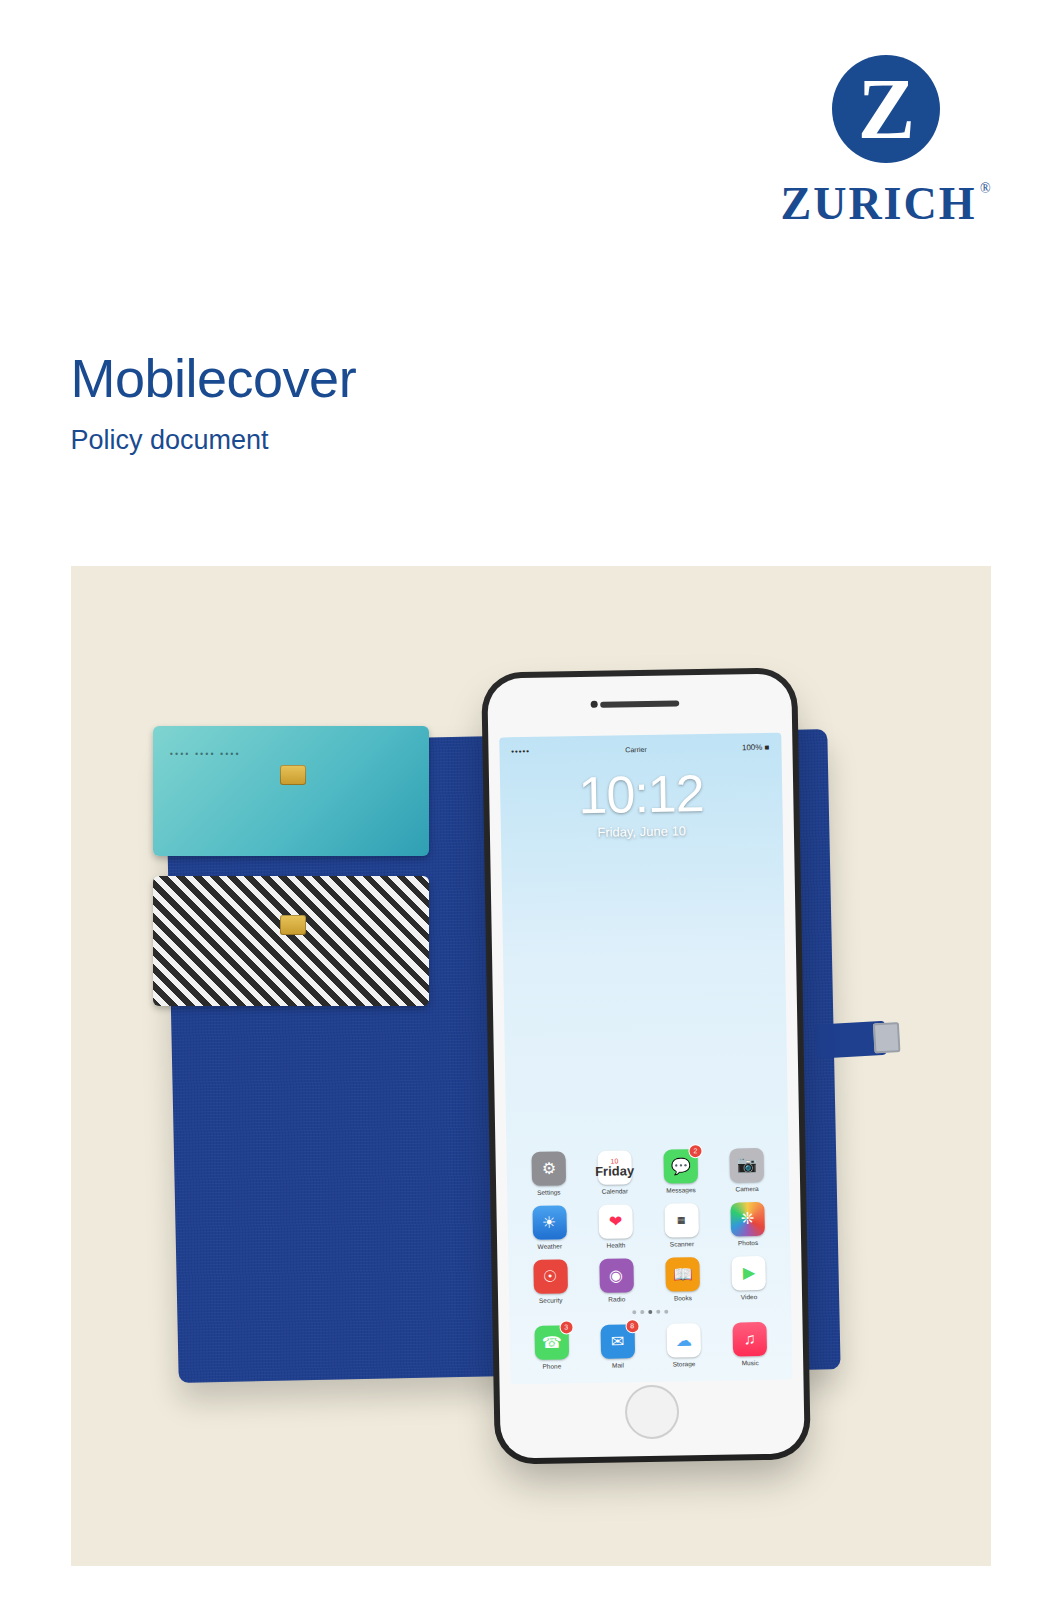Z
ZURICH®
Mobilecover
Policy document
•••• •••• ••••
••••• Carrier 100% ■
10:12
Friday, June 10
⚙
Settings
10 Friday
Calendar
💬2
Messages
📷
Camera
☀
Weather
❤
Health
▦
Scanner
❊
Photos
☉
Security
◉
Radio
📖
Books
▶
Video
☎3
Phone
✉8
Mail
☁
Storage
♫
Music